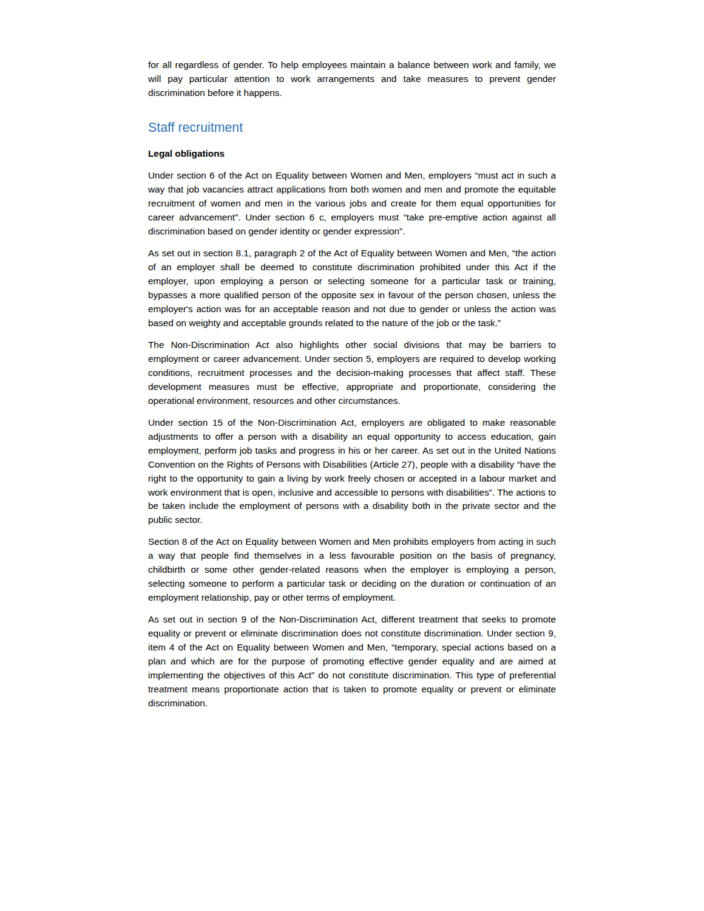for all regardless of gender. To help employees maintain a balance between work and family, we will pay particular attention to work arrangements and take measures to prevent gender discrimination before it happens.
Staff recruitment
Legal obligations
Under section 6 of the Act on Equality between Women and Men, employers “must act in such a way that job vacancies attract applications from both women and men and promote the equitable recruitment of women and men in the various jobs and create for them equal opportunities for career advancement”. Under section 6 c, employers must “take pre-emptive action against all discrimination based on gender identity or gender expression”.
As set out in section 8.1, paragraph 2 of the Act of Equality between Women and Men, “the action of an employer shall be deemed to constitute discrimination prohibited under this Act if the employer, upon employing a person or selecting someone for a particular task or training, bypasses a more qualified person of the opposite sex in favour of the person chosen, unless the employer's action was for an acceptable reason and not due to gender or unless the action was based on weighty and acceptable grounds related to the nature of the job or the task.”
The Non-Discrimination Act also highlights other social divisions that may be barriers to employment or career advancement. Under section 5, employers are required to develop working conditions, recruitment processes and the decision-making processes that affect staff. These development measures must be effective, appropriate and proportionate, considering the operational environment, resources and other circumstances.
Under section 15 of the Non-Discrimination Act, employers are obligated to make reasonable adjustments to offer a person with a disability an equal opportunity to access education, gain employment, perform job tasks and progress in his or her career. As set out in the United Nations Convention on the Rights of Persons with Disabilities (Article 27), people with a disability “have the right to the opportunity to gain a living by work freely chosen or accepted in a labour market and work environment that is open, inclusive and accessible to persons with disabilities”. The actions to be taken include the employment of persons with a disability both in the private sector and the public sector.
Section 8 of the Act on Equality between Women and Men prohibits employers from acting in such a way that people find themselves in a less favourable position on the basis of pregnancy, childbirth or some other gender-related reasons when the employer is employing a person, selecting someone to perform a particular task or deciding on the duration or continuation of an employment relationship, pay or other terms of employment.
As set out in section 9 of the Non-Discrimination Act, different treatment that seeks to promote equality or prevent or eliminate discrimination does not constitute discrimination. Under section 9, item 4 of the Act on Equality between Women and Men, “temporary, special actions based on a plan and which are for the purpose of promoting effective gender equality and are aimed at implementing the objectives of this Act” do not constitute discrimination. This type of preferential treatment means proportionate action that is taken to promote equality or prevent or eliminate discrimination.